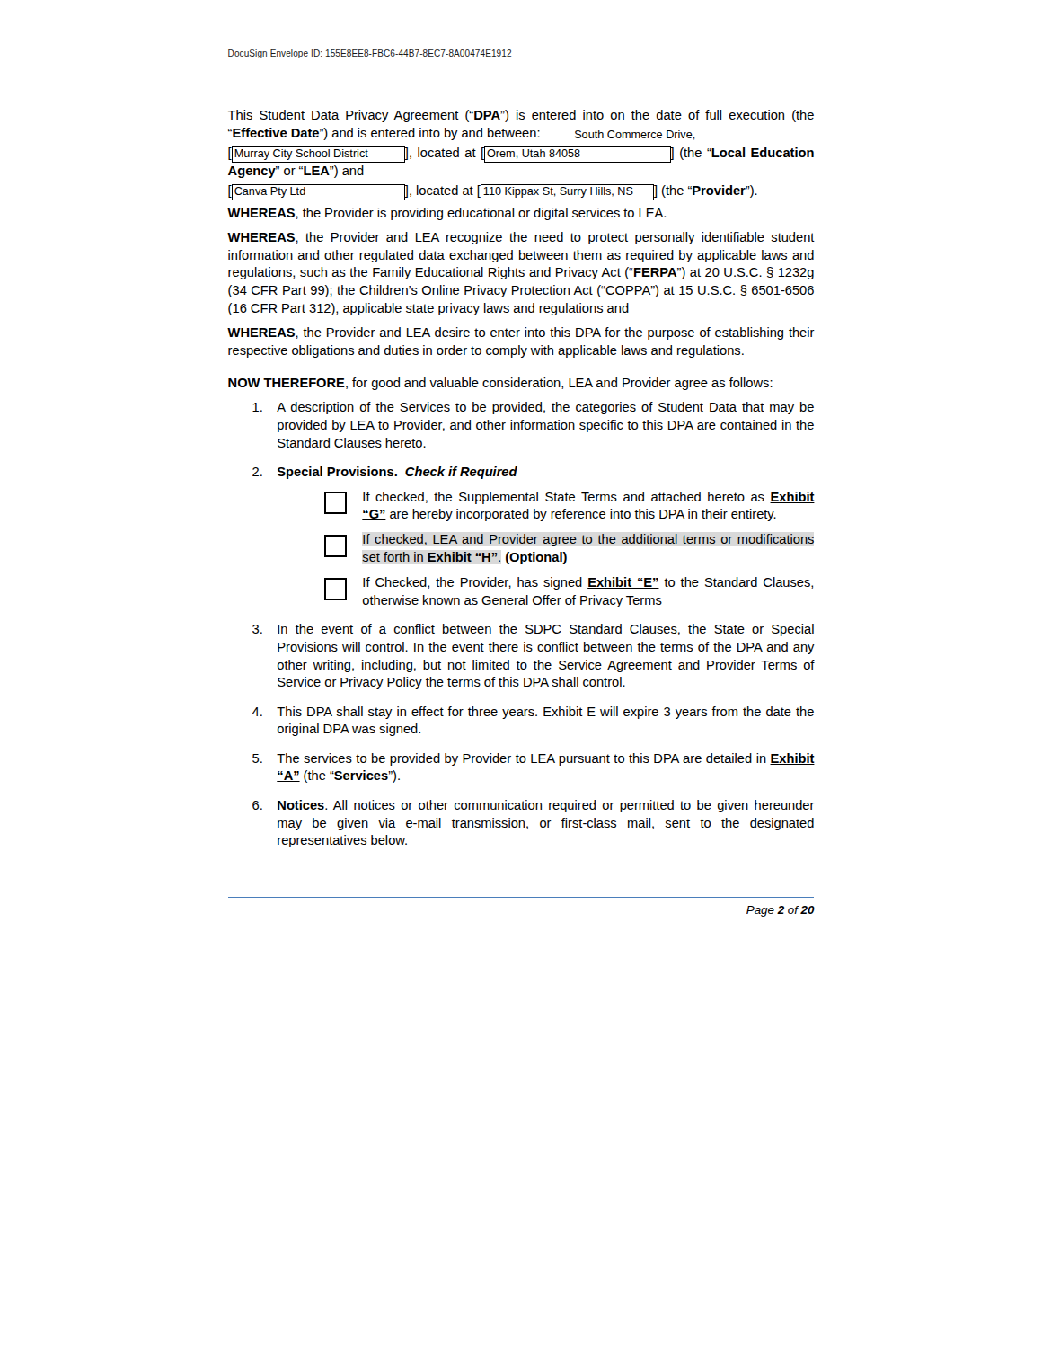DocuSign Envelope ID: 155E8EE8-FBC6-44B7-8EC7-8A00474E1912
This Student Data Privacy Agreement (“DPA”) is entered into on the date of full execution (the “Effective Date”) and is entered into by and between: South Commerce Drive,
[Murray City School District], located at [Orem, Utah 84058] (the “Local Education Agency” or “LEA”) and
[Canva Pty Ltd], located at [110 Kippax St, Surry Hills, NS] (the “Provider”).
WHEREAS, the Provider is providing educational or digital services to LEA.
WHEREAS, the Provider and LEA recognize the need to protect personally identifiable student information and other regulated data exchanged between them as required by applicable laws and regulations, such as the Family Educational Rights and Privacy Act (“FERPA”) at 20 U.S.C. § 1232g (34 CFR Part 99); the Children’s Online Privacy Protection Act (“COPPA”) at 15 U.S.C. § 6501-6506 (16 CFR Part 312), applicable state privacy laws and regulations and
WHEREAS, the Provider and LEA desire to enter into this DPA for the purpose of establishing their respective obligations and duties in order to comply with applicable laws and regulations.
NOW THEREFORE, for good and valuable consideration, LEA and Provider agree as follows:
A description of the Services to be provided, the categories of Student Data that may be provided by LEA to Provider, and other information specific to this DPA are contained in the Standard Clauses hereto.
Special Provisions. Check if Required
If checked, the Supplemental State Terms and attached hereto as Exhibit “G” are hereby incorporated by reference into this DPA in their entirety.
If checked, LEA and Provider agree to the additional terms or modifications set forth in Exhibit “H”. (Optional)
If Checked, the Provider, has signed Exhibit “E” to the Standard Clauses, otherwise known as General Offer of Privacy Terms
In the event of a conflict between the SDPC Standard Clauses, the State or Special Provisions will control. In the event there is conflict between the terms of the DPA and any other writing, including, but not limited to the Service Agreement and Provider Terms of Service or Privacy Policy the terms of this DPA shall control.
This DPA shall stay in effect for three years. Exhibit E will expire 3 years from the date the original DPA was signed.
The services to be provided by Provider to LEA pursuant to this DPA are detailed in Exhibit “A” (the “Services”).
Notices. All notices or other communication required or permitted to be given hereunder may be given via e-mail transmission, or first-class mail, sent to the designated representatives below.
Page 2 of 20